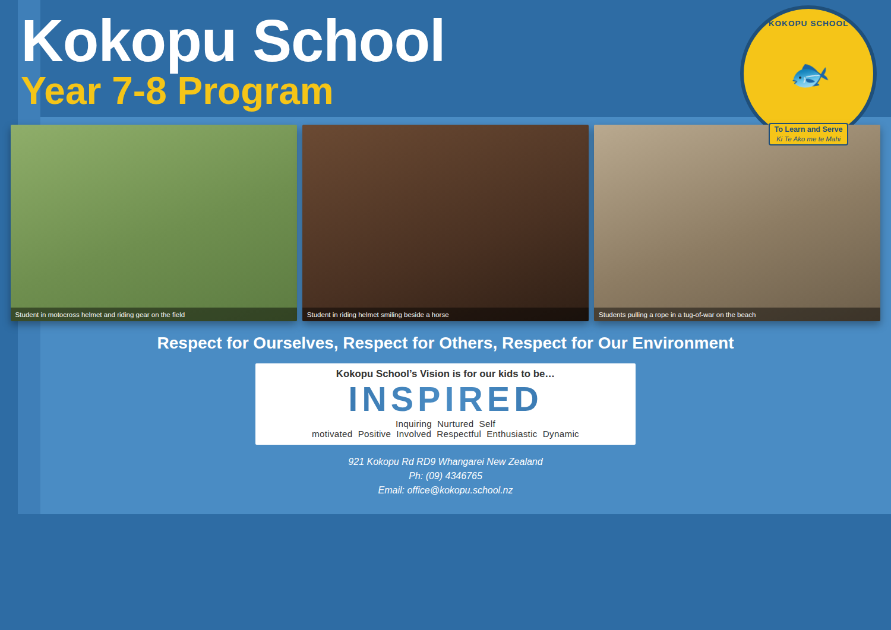Kokopu School
Year 7-8 Program
KOKOPU SCHOOL 🐟 ~~~~~~~~
To Learn and Serve Ki Te Ako me te Mahi
Student in motocross helmet and riding gear on the field
Student in riding helmet smiling beside a horse
Students pulling a rope in a tug-of-war on the beach
Respect for Ourselves, Respect for Others, Respect for Our Environment
Kokopu School’s Vision is for our kids to be…
INSPIRED
Inquiring Nurtured Self motivated Positive Involved Respectful Enthusiastic Dynamic
921 Kokopu Rd RD9 Whangarei New Zealand
Ph: (09) 4346765
Email: office@kokopu.school.nz